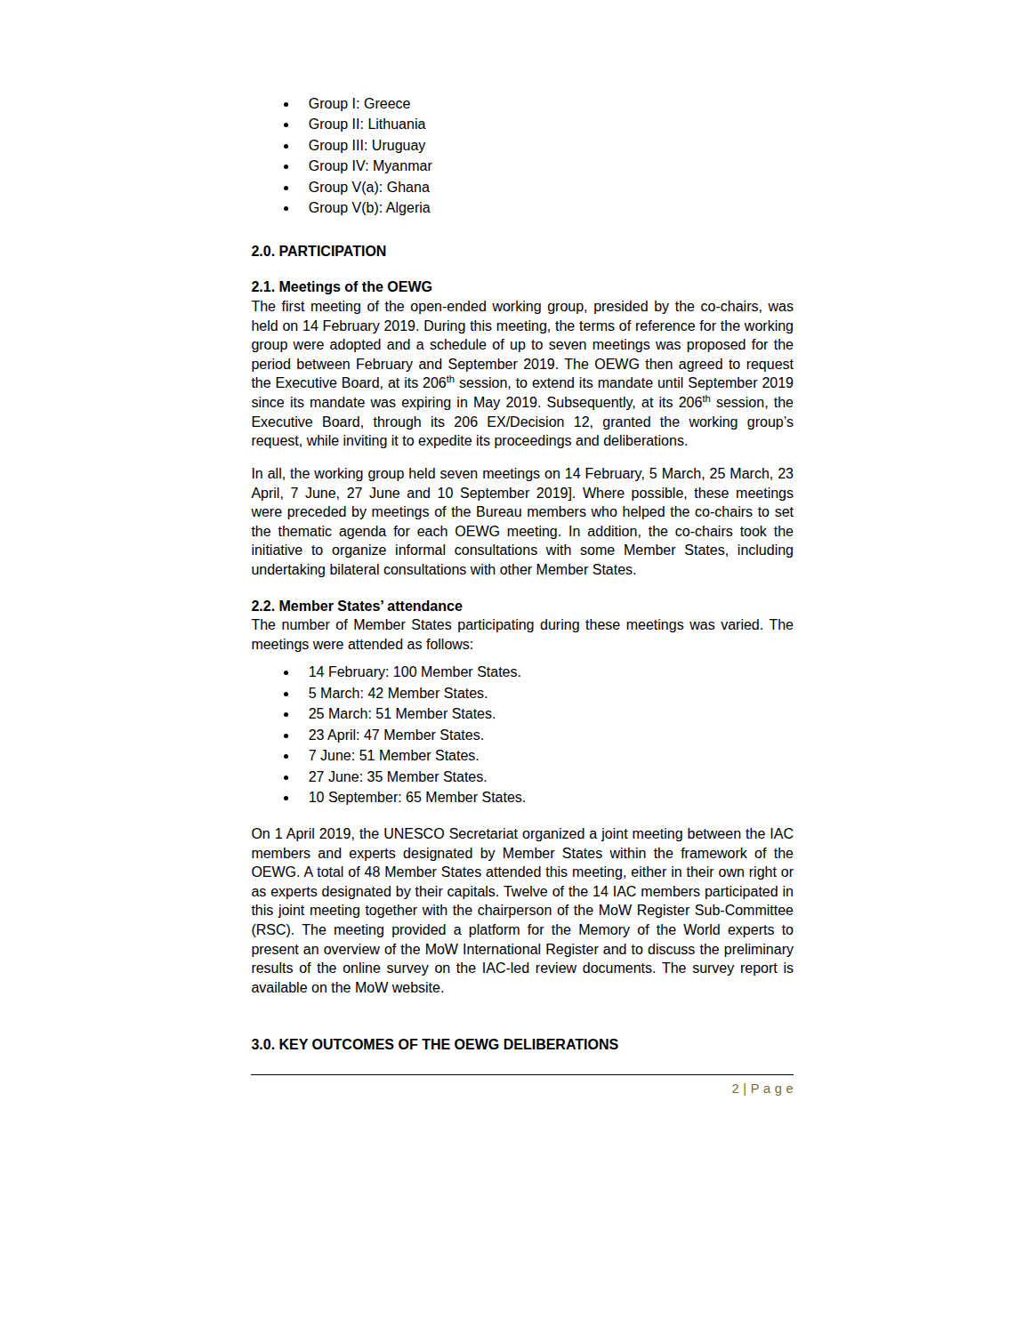Group I: Greece
Group II: Lithuania
Group III: Uruguay
Group IV: Myanmar
Group V(a): Ghana
Group V(b): Algeria
2.0. PARTICIPATION
2.1. Meetings of the OEWG
The first meeting of the open-ended working group, presided by the co-chairs, was held on 14 February 2019. During this meeting, the terms of reference for the working group were adopted and a schedule of up to seven meetings was proposed for the period between February and September 2019. The OEWG then agreed to request the Executive Board, at its 206th session, to extend its mandate until September 2019 since its mandate was expiring in May 2019. Subsequently, at its 206th session, the Executive Board, through its 206 EX/Decision 12, granted the working group’s request, while inviting it to expedite its proceedings and deliberations.
In all, the working group held seven meetings on 14 February, 5 March, 25 March, 23 April, 7 June, 27 June and 10 September 2019]. Where possible, these meetings were preceded by meetings of the Bureau members who helped the co-chairs to set the thematic agenda for each OEWG meeting. In addition, the co-chairs took the initiative to organize informal consultations with some Member States, including undertaking bilateral consultations with other Member States.
2.2. Member States’ attendance
The number of Member States participating during these meetings was varied. The meetings were attended as follows:
14 February: 100 Member States.
5 March: 42 Member States.
25 March: 51 Member States.
23 April: 47 Member States.
7 June: 51 Member States.
27 June: 35 Member States.
10 September: 65 Member States.
On 1 April 2019, the UNESCO Secretariat organized a joint meeting between the IAC members and experts designated by Member States within the framework of the OEWG. A total of 48 Member States attended this meeting, either in their own right or as experts designated by their capitals. Twelve of the 14 IAC members participated in this joint meeting together with the chairperson of the MoW Register Sub-Committee (RSC). The meeting provided a platform for the Memory of the World experts to present an overview of the MoW International Register and to discuss the preliminary results of the online survey on the IAC-led review documents. The survey report is available on the MoW website.
3.0. KEY OUTCOMES OF THE OEWG DELIBERATIONS
2 | P a g e